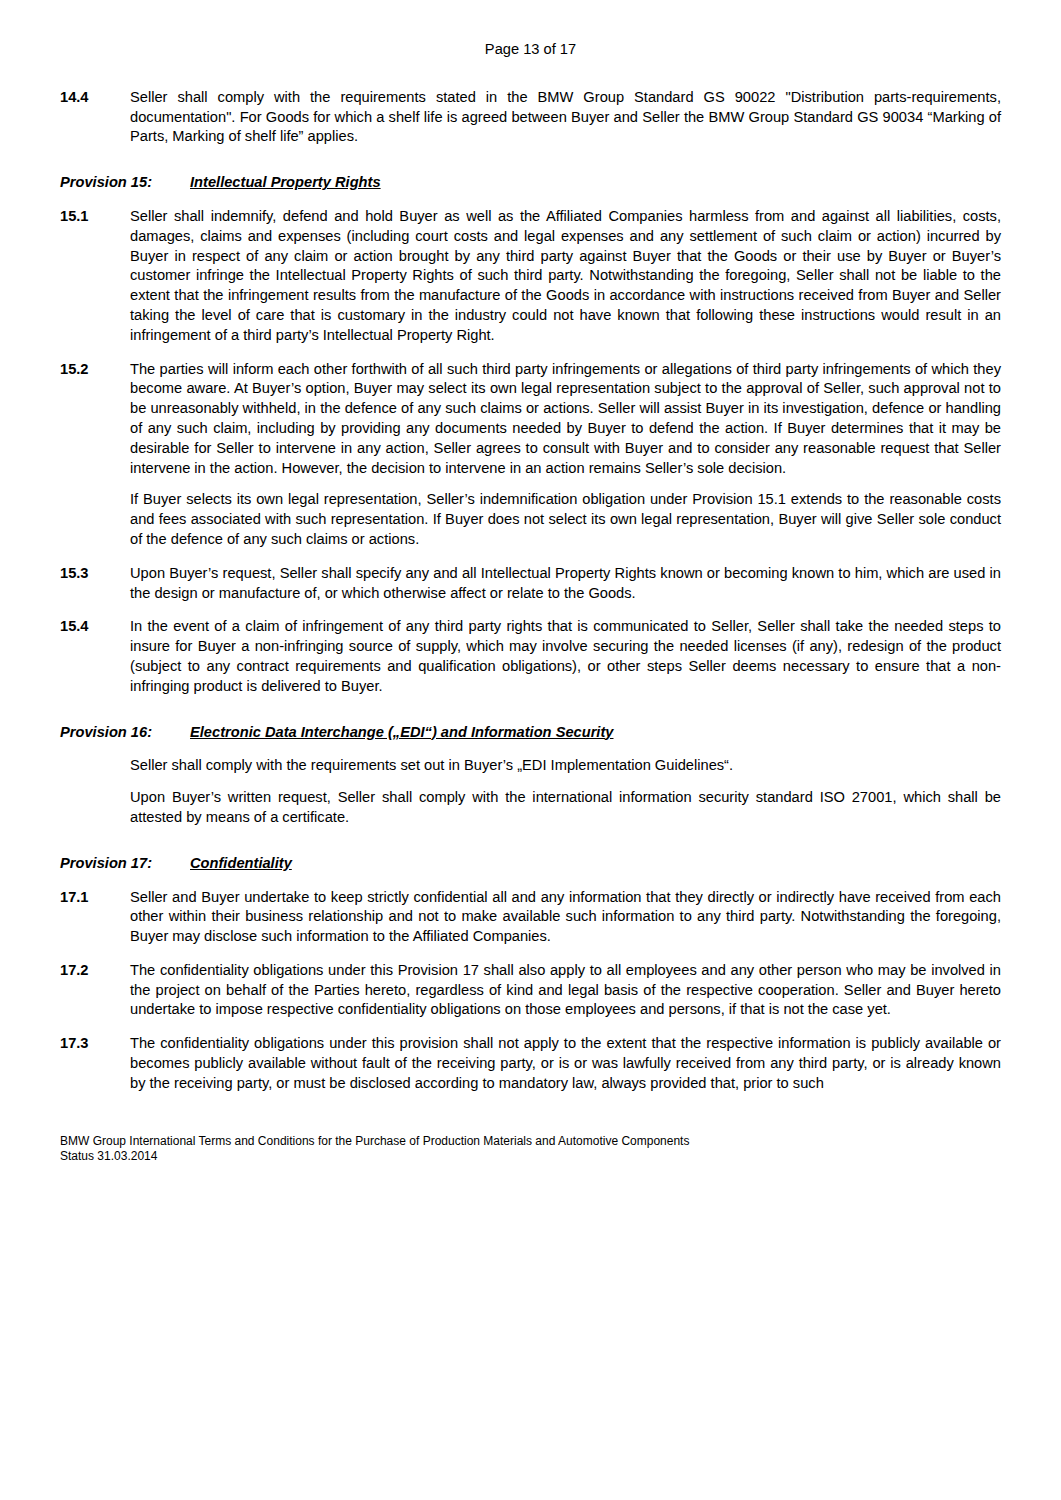Page 13 of 17
14.4
Seller shall comply with the requirements stated in the BMW Group Standard GS 90022 "Distribution parts-requirements, documentation". For Goods for which a shelf life is agreed between Buyer and Seller the BMW Group Standard GS 90034 “Marking of Parts, Marking of shelf life” applies.
Provision 15: Intellectual Property Rights
15.1
Seller shall indemnify, defend and hold Buyer as well as the Affiliated Companies harmless from and against all liabilities, costs, damages, claims and expenses (including court costs and legal expenses and any settlement of such claim or action) incurred by Buyer in respect of any claim or action brought by any third party against Buyer that the Goods or their use by Buyer or Buyer’s customer infringe the Intellectual Property Rights of such third party. Notwithstanding the foregoing, Seller shall not be liable to the extent that the infringement results from the manufacture of the Goods in accordance with instructions received from Buyer and Seller taking the level of care that is customary in the industry could not have known that following these instructions would result in an infringement of a third party’s Intellectual Property Right.
15.2
The parties will inform each other forthwith of all such third party infringements or allegations of third party infringements of which they become aware. At Buyer’s option, Buyer may select its own legal representation subject to the approval of Seller, such approval not to be unreasonably withheld, in the defence of any such claims or actions. Seller will assist Buyer in its investigation, defence or handling of any such claim, including by providing any documents needed by Buyer to defend the action. If Buyer determines that it may be desirable for Seller to intervene in any action, Seller agrees to consult with Buyer and to consider any reasonable request that Seller intervene in the action. However, the decision to intervene in an action remains Seller’s sole decision.
If Buyer selects its own legal representation, Seller’s indemnification obligation under Provision 15.1 extends to the reasonable costs and fees associated with such representation. If Buyer does not select its own legal representation, Buyer will give Seller sole conduct of the defence of any such claims or actions.
15.3
Upon Buyer’s request, Seller shall specify any and all Intellectual Property Rights known or becoming known to him, which are used in the design or manufacture of, or which otherwise affect or relate to the Goods.
15.4
In the event of a claim of infringement of any third party rights that is communicated to Seller, Seller shall take the needed steps to insure for Buyer a non-infringing source of supply, which may involve securing the needed licenses (if any), redesign of the product (subject to any contract requirements and qualification obligations), or other steps Seller deems necessary to ensure that a non-infringing product is delivered to Buyer.
Provision 16: Electronic Data Interchange („EDI“) and Information Security
Seller shall comply with the requirements set out in Buyer’s „EDI Implementation Guidelines“.
Upon Buyer’s written request, Seller shall comply with the international information security standard ISO 27001, which shall be attested by means of a certificate.
Provision 17: Confidentiality
17.1
Seller and Buyer undertake to keep strictly confidential all and any information that they directly or indirectly have received from each other within their business relationship and not to make available such information to any third party. Notwithstanding the foregoing, Buyer may disclose such information to the Affiliated Companies.
17.2
The confidentiality obligations under this Provision 17 shall also apply to all employees and any other person who may be involved in the project on behalf of the Parties hereto, regardless of kind and legal basis of the respective cooperation. Seller and Buyer hereto undertake to impose respective confidentiality obligations on those employees and persons, if that is not the case yet.
17.3
The confidentiality obligations under this provision shall not apply to the extent that the respective information is publicly available or becomes publicly available without fault of the receiving party, or is or was lawfully received from any third party, or is already known by the receiving party, or must be disclosed according to mandatory law, always provided that, prior to such
BMW Group International Terms and Conditions for the Purchase of Production Materials and Automotive Components
Status 31.03.2014